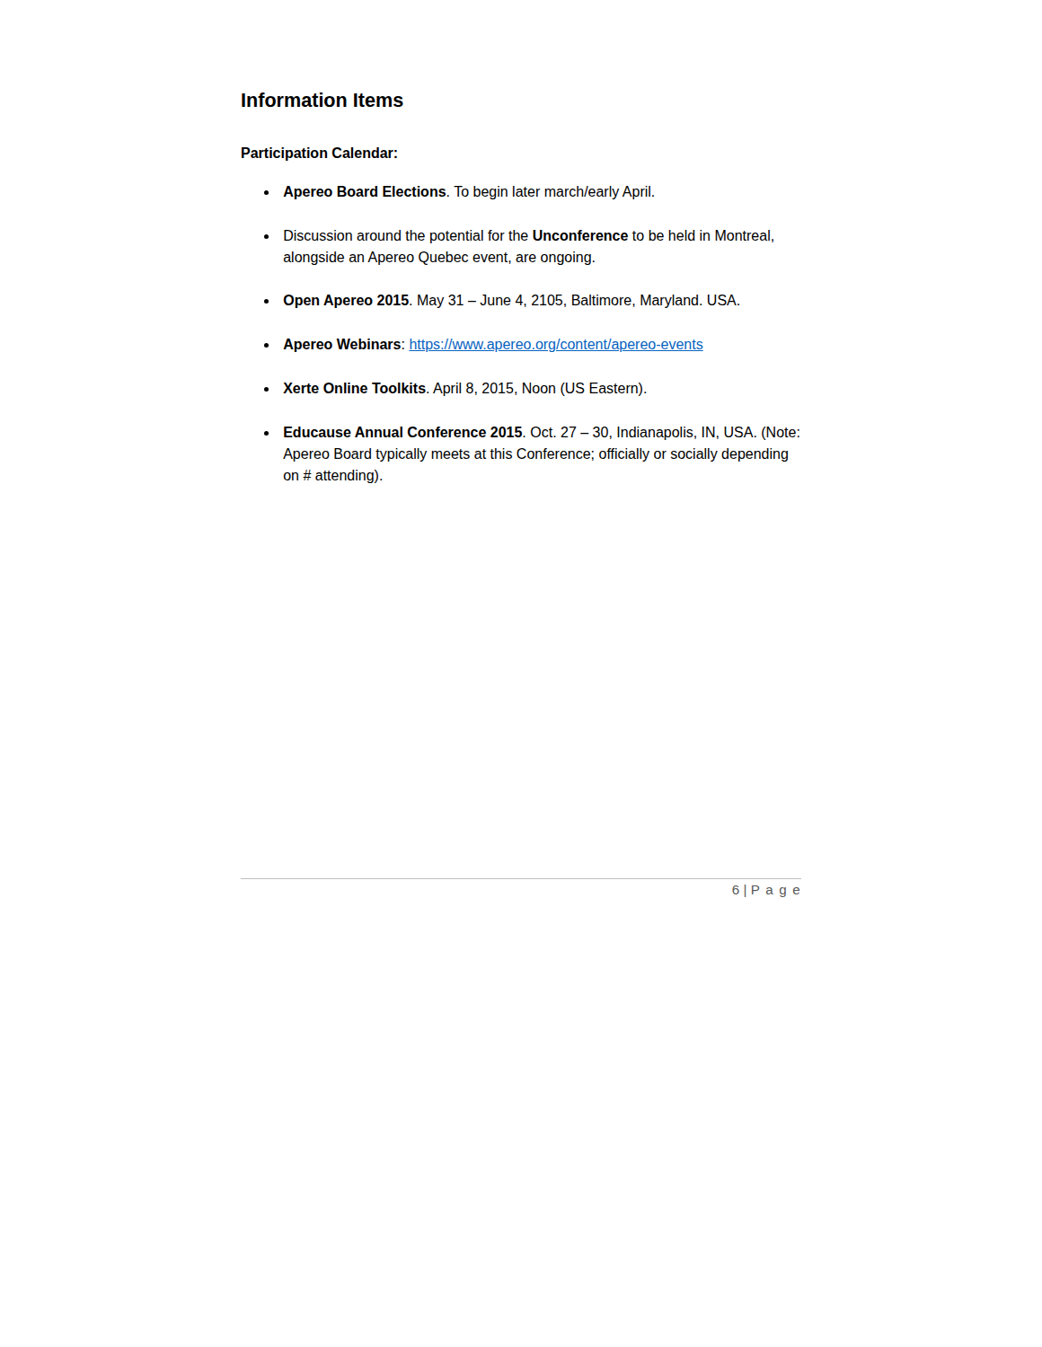Information Items
Participation Calendar:
Apereo Board Elections. To begin later march/early April.
Discussion around the potential for the Unconference to be held in Montreal, alongside an Apereo Quebec event, are ongoing.
Open Apereo 2015. May 31 – June 4, 2105, Baltimore, Maryland. USA.
Apereo Webinars: https://www.apereo.org/content/apereo-events
Xerte Online Toolkits. April 8, 2015, Noon (US Eastern).
Educause Annual Conference 2015. Oct. 27 – 30, Indianapolis, IN, USA. (Note: Apereo Board typically meets at this Conference; officially or socially depending on # attending).
6 | P a g e